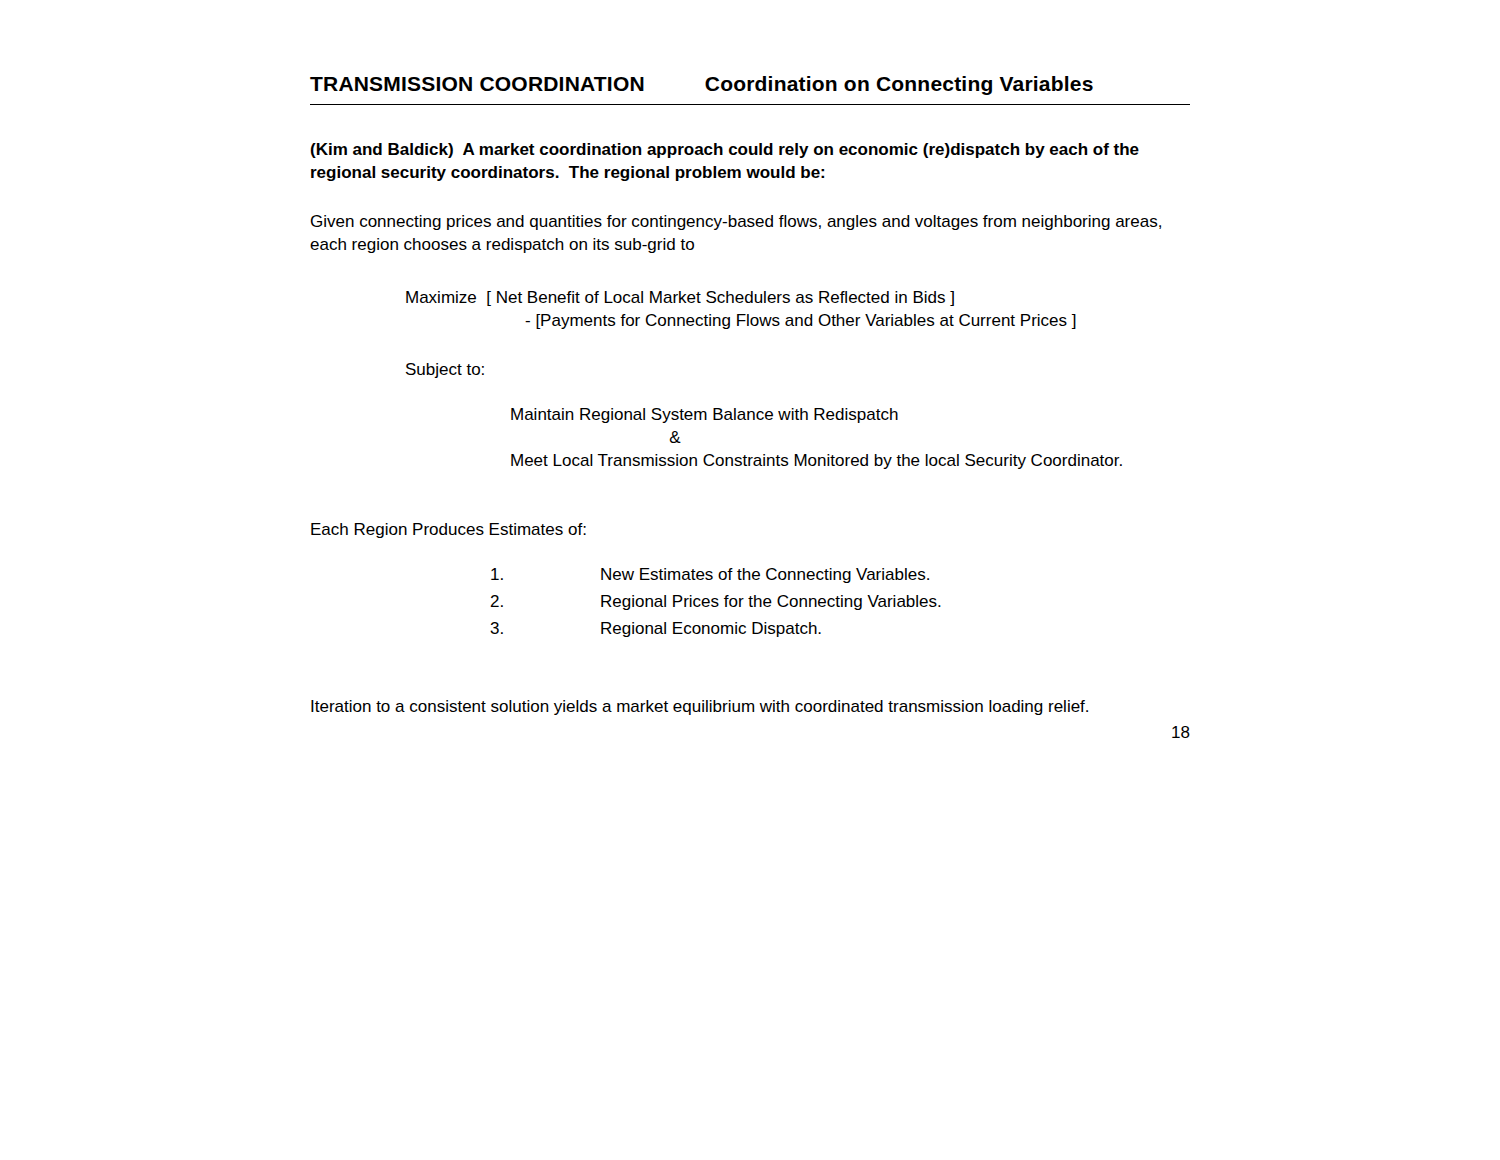TRANSMISSION COORDINATION Coordination on Connecting Variables
(Kim and Baldick) A market coordination approach could rely on economic (re)dispatch by each of the regional security coordinators. The regional problem would be:
Given connecting prices and quantities for contingency-based flows, angles and voltages from neighboring areas, each region chooses a redispatch on its sub-grid to
Maximize [ Net Benefit of Local Market Schedulers as Reflected in Bids ] - [Payments for Connecting Flows and Other Variables at Current Prices ]
Subject to:
Maintain Regional System Balance with Redispatch & Meet Local Transmission Constraints Monitored by the local Security Coordinator.
Each Region Produces Estimates of:
| 1. | New Estimates of the Connecting Variables. |
| 2. | Regional Prices for the Connecting Variables. |
| 3. | Regional Economic Dispatch. |
Iteration to a consistent solution yields a market equilibrium with coordinated transmission loading relief.
18